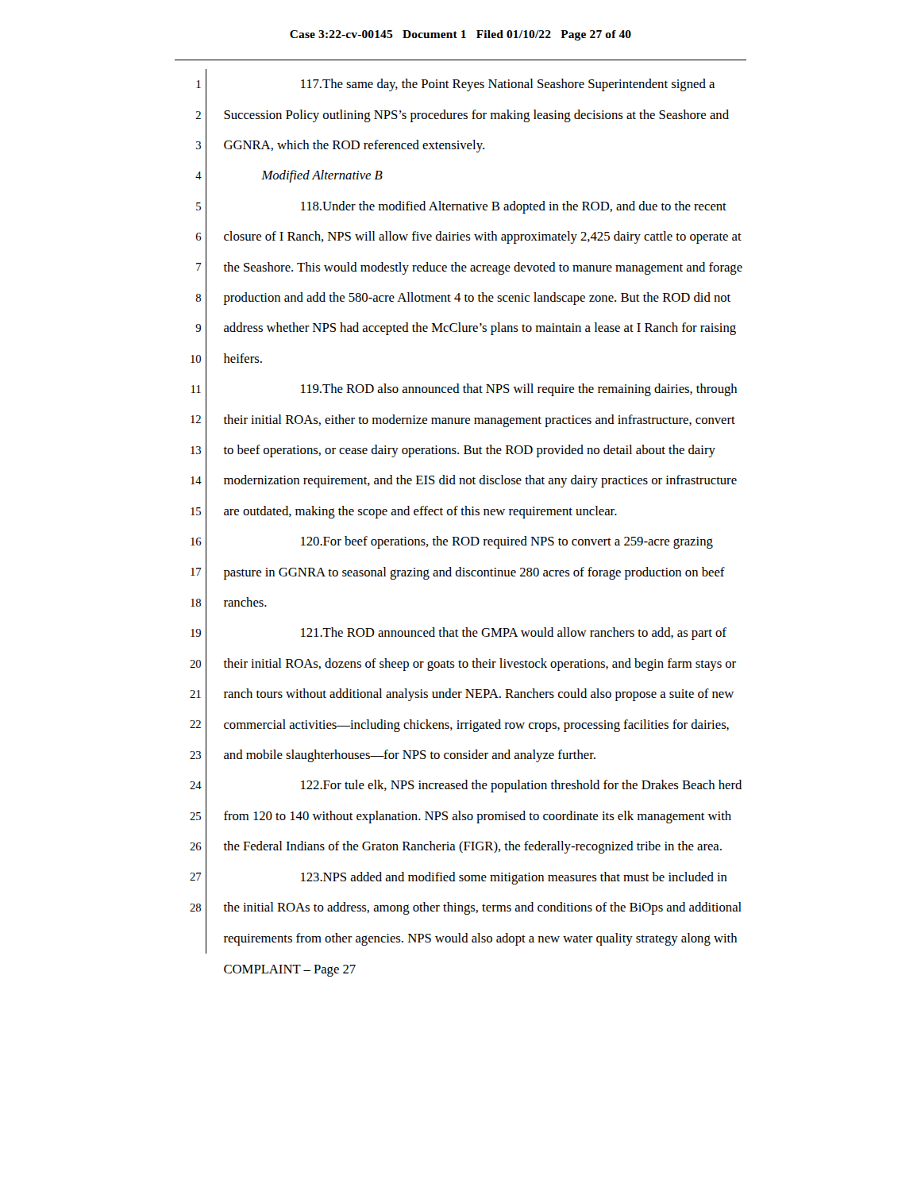Case 3:22-cv-00145 Document 1 Filed 01/10/22 Page 27 of 40
1
2
3
4
5
6
7
8
9
10
11
12
13
14
15
16
17
18
19
20
21
22
23
24
25
26
27
28
117. The same day, the Point Reyes National Seashore Superintendent signed a Succession Policy outlining NPS’s procedures for making leasing decisions at the Seashore and GGNRA, which the ROD referenced extensively.
Modified Alternative B
118. Under the modified Alternative B adopted in the ROD, and due to the recent closure of I Ranch, NPS will allow five dairies with approximately 2,425 dairy cattle to operate at the Seashore. This would modestly reduce the acreage devoted to manure management and forage production and add the 580-acre Allotment 4 to the scenic landscape zone. But the ROD did not address whether NPS had accepted the McClure’s plans to maintain a lease at I Ranch for raising heifers.
119. The ROD also announced that NPS will require the remaining dairies, through their initial ROAs, either to modernize manure management practices and infrastructure, convert to beef operations, or cease dairy operations. But the ROD provided no detail about the dairy modernization requirement, and the EIS did not disclose that any dairy practices or infrastructure are outdated, making the scope and effect of this new requirement unclear.
120. For beef operations, the ROD required NPS to convert a 259-acre grazing pasture in GGNRA to seasonal grazing and discontinue 280 acres of forage production on beef ranches.
121. The ROD announced that the GMPA would allow ranchers to add, as part of their initial ROAs, dozens of sheep or goats to their livestock operations, and begin farm stays or ranch tours without additional analysis under NEPA. Ranchers could also propose a suite of new commercial activities—including chickens, irrigated row crops, processing facilities for dairies, and mobile slaughterhouses—for NPS to consider and analyze further.
122. For tule elk, NPS increased the population threshold for the Drakes Beach herd from 120 to 140 without explanation. NPS also promised to coordinate its elk management with the Federal Indians of the Graton Rancheria (FIGR), the federally-recognized tribe in the area.
123. NPS added and modified some mitigation measures that must be included in the initial ROAs to address, among other things, terms and conditions of the BiOps and additional requirements from other agencies. NPS would also adopt a new water quality strategy along with
COMPLAINT – Page 27